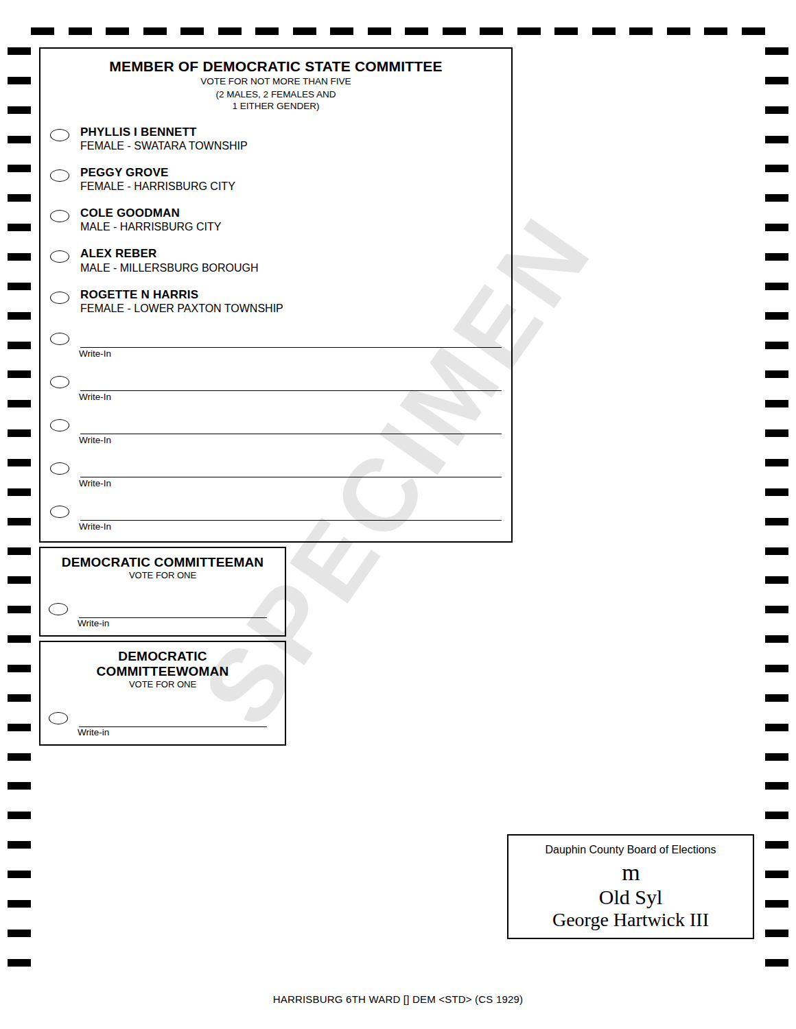SPECIMEN
MEMBER OF DEMOCRATIC STATE COMMITTEE
VOTE FOR NOT MORE THAN FIVE
(2 MALES, 2 FEMALES AND
1 EITHER GENDER)
PHYLLIS I BENNETT
FEMALE - SWATARA TOWNSHIP
PEGGY GROVE
FEMALE - HARRISBURG CITY
COLE GOODMAN
MALE - HARRISBURG CITY
ALEX REBER
MALE - MILLERSBURG BOROUGH
ROGETTE N HARRIS
FEMALE - LOWER PAXTON TOWNSHIP
Write-In
Write-In
Write-In
Write-In
Write-In
DEMOCRATIC COMMITTEEMAN
VOTE FOR ONE
Write-in
DEMOCRATIC
COMMITTEEWOMAN
VOTE FOR ONE
Write-in
Dauphin County Board of Elections
m
Old Syl
George Hartwick III
HARRISBURG 6TH WARD [] DEM <STD> (CS 1929)